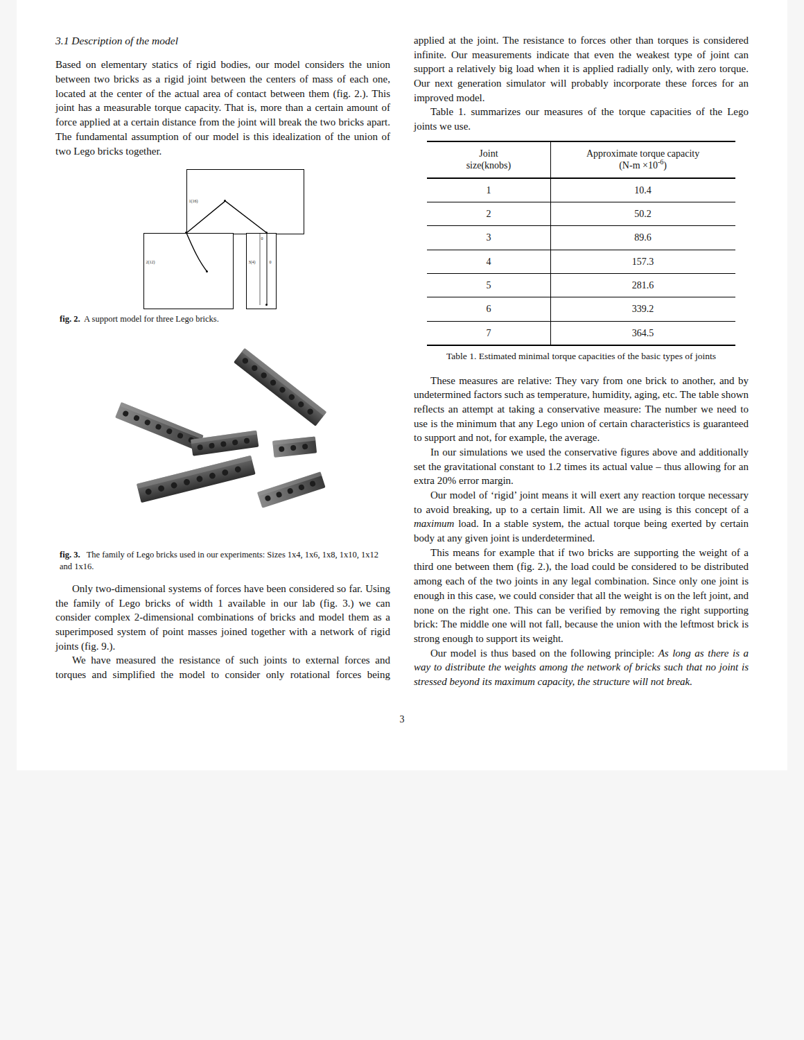3.1 Description of the model
Based on elementary statics of rigid bodies, our model considers the union between two bricks as a rigid joint between the centers of mass of each one, located at the center of the actual area of contact between them (fig. 2.). This joint has a measurable torque capacity. That is, more than a certain amount of force applied at a certain distance from the joint will break the two bricks apart. The fundamental assumption of our model is this idealization of the union of two Lego bricks together.
1(16)
2(12)
3(4)
0
0
fig. 2. A support model for three Lego bricks.
fig. 3. The family of Lego bricks used in our experiments: Sizes 1x4, 1x6, 1x8, 1x10, 1x12 and 1x16.
Only two-dimensional systems of forces have been considered so far. Using the family of Lego bricks of width 1 available in our lab (fig. 3.) we can consider complex 2-dimensional combinations of bricks and model them as a superimposed system of point masses joined together with a network of rigid joints (fig. 9.).
We have measured the resistance of such joints to external forces and torques and simplified the model to consider only rotational forces being applied at the joint. The resistance to forces other than torques is considered infinite. Our measurements indicate that even the weakest type of joint can support a relatively big load when it is applied radially only, with zero torque. Our next generation simulator will probably incorporate these forces for an improved model.
Table 1. summarizes our measures of the torque capacities of the Lego joints we use.
| Joint size(knobs) | Approximate torque capacity (N-m ×10 -6 ) |
| --- | --- |
| 1 | 10.4 |
| 2 | 50.2 |
| 3 | 89.6 |
| 4 | 157.3 |
| 5 | 281.6 |
| 6 | 339.2 |
| 7 | 364.5 |
Table 1. Estimated minimal torque capacities of the basic types of joints
These measures are relative: They vary from one brick to another, and by undetermined factors such as temperature, humidity, aging, etc. The table shown reflects an attempt at taking a conservative measure: The number we need to use is the minimum that any Lego union of certain characteristics is guaranteed to support and not, for example, the average.
In our simulations we used the conservative figures above and additionally set the gravitational constant to 1.2 times its actual value – thus allowing for an extra 20% error margin.
Our model of ‘rigid’ joint means it will exert any reaction torque necessary to avoid breaking, up to a certain limit. All we are using is this concept of a maximum load. In a stable system, the actual torque being exerted by certain body at any given joint is underdetermined.
This means for example that if two bricks are supporting the weight of a third one between them (fig. 2.), the load could be considered to be distributed among each of the two joints in any legal combination. Since only one joint is enough in this case, we could consider that all the weight is on the left joint, and none on the right one. This can be verified by removing the right supporting brick: The middle one will not fall, because the union with the leftmost brick is strong enough to support its weight.
Our model is thus based on the following principle: As long as there is a way to distribute the weights among the network of bricks such that no joint is stressed beyond its maximum capacity, the structure will not break.
3